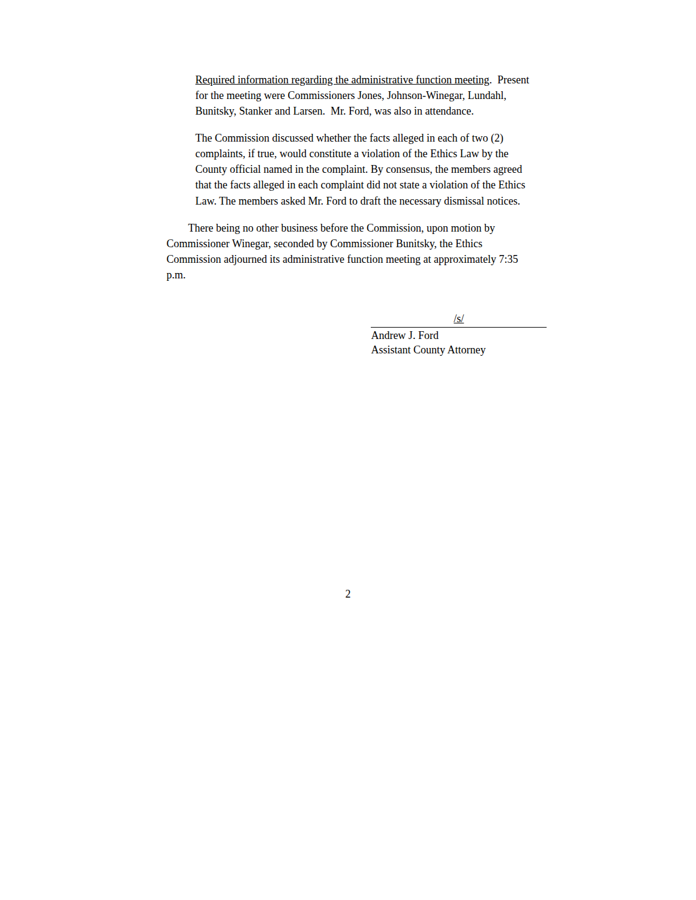Required information regarding the administrative function meeting. Present for the meeting were Commissioners Jones, Johnson-Winegar, Lundahl, Bunitsky, Stanker and Larsen. Mr. Ford, was also in attendance.
The Commission discussed whether the facts alleged in each of two (2) complaints, if true, would constitute a violation of the Ethics Law by the County official named in the complaint. By consensus, the members agreed that the facts alleged in each complaint did not state a violation of the Ethics Law. The members asked Mr. Ford to draft the necessary dismissal notices.
There being no other business before the Commission, upon motion by Commissioner Winegar, seconded by Commissioner Bunitsky, the Ethics Commission adjourned its administrative function meeting at approximately 7:35 p.m.
/s/
Andrew J. Ford
Assistant County Attorney
2